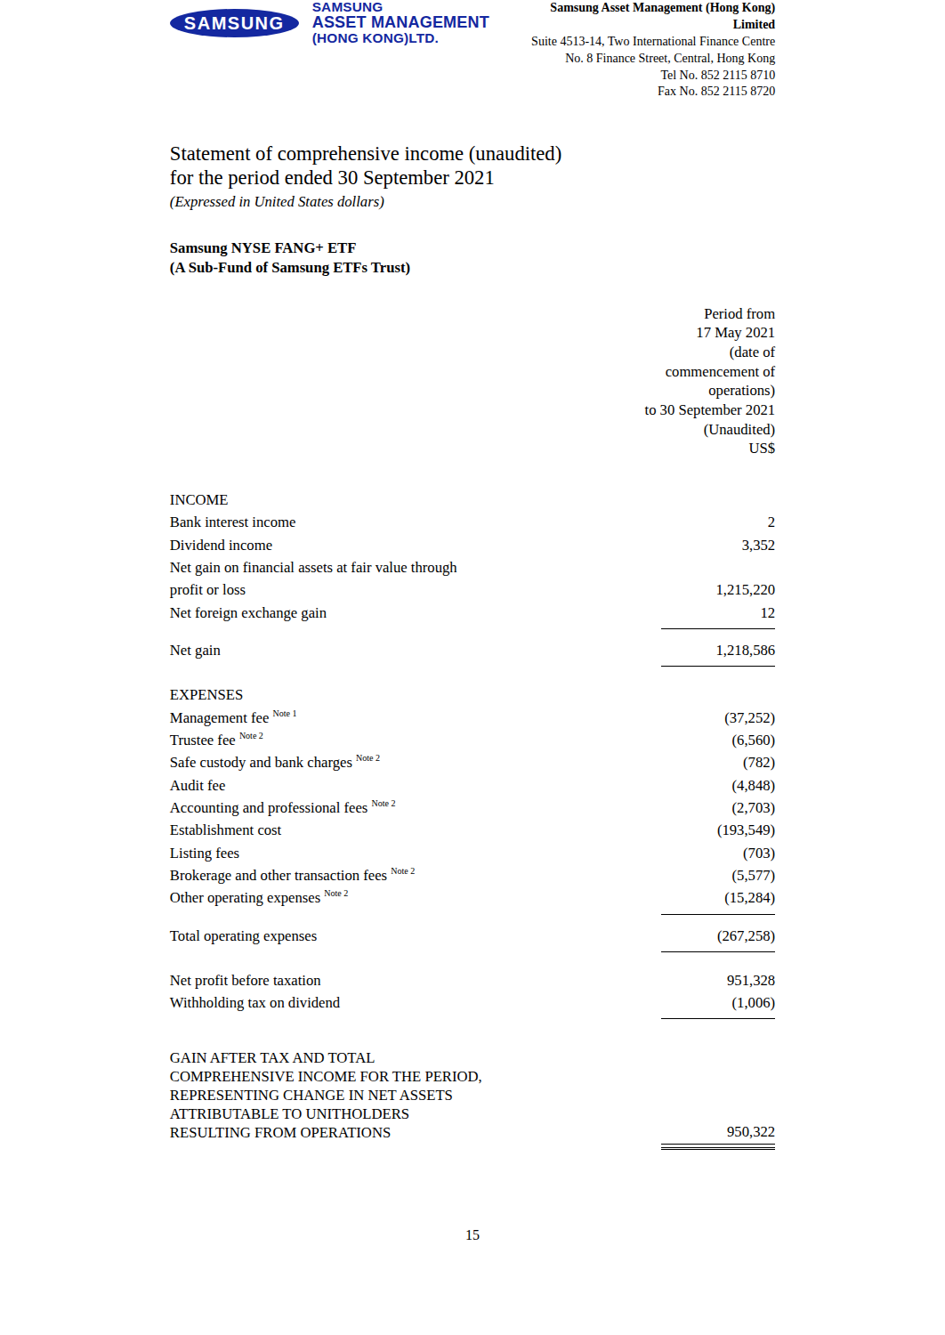SAMSUNG
SAMSUNG
ASSET MANAGEMENT
(HONG KONG)LTD.
Samsung Asset Management (Hong Kong) Limited
Suite 4513-14, Two International Finance Centre
No. 8 Finance Street, Central, Hong Kong
Tel No. 852 2115 8710
Fax No. 852 2115 8720
Statement of comprehensive income (unaudited)
for the period ended 30 September 2021
(Expressed in United States dollars)
Samsung NYSE FANG+ ETF
(A Sub-Fund of Samsung ETFs Trust)
Period from
17 May 2021
(date of
commencement of
operations)
to 30 September 2021
(Unaudited)
US$
| INCOME | |
| Bank interest income | 2 |
| Dividend income | 3,352 |
| Net gain on financial assets at fair value through | |
| profit or loss | 1,215,220 |
| Net foreign exchange gain | 12 |
| Net gain | 1,218,586 |
| EXPENSES | |
| Management fee Note 1 | (37,252) |
| Trustee fee Note 2 | (6,560) |
| Safe custody and bank charges Note 2 | (782) |
| Audit fee | (4,848) |
| Accounting and professional fees Note 2 | (2,703) |
| Establishment cost | (193,549) |
| Listing fees | (703) |
| Brokerage and other transaction fees Note 2 | (5,577) |
| Other operating expenses Note 2 | (15,284) |
| Total operating expenses | (267,258) |
| Net profit before taxation | 951,328 |
| Withholding tax on dividend | (1,006) |
| GAIN AFTER TAX AND TOTAL COMPREHENSIVE INCOME FOR THE PERIOD, REPRESENTING CHANGE IN NET ASSETS ATTRIBUTABLE TO UNITHOLDERS RESULTING FROM OPERATIONS | 950,322 |
15